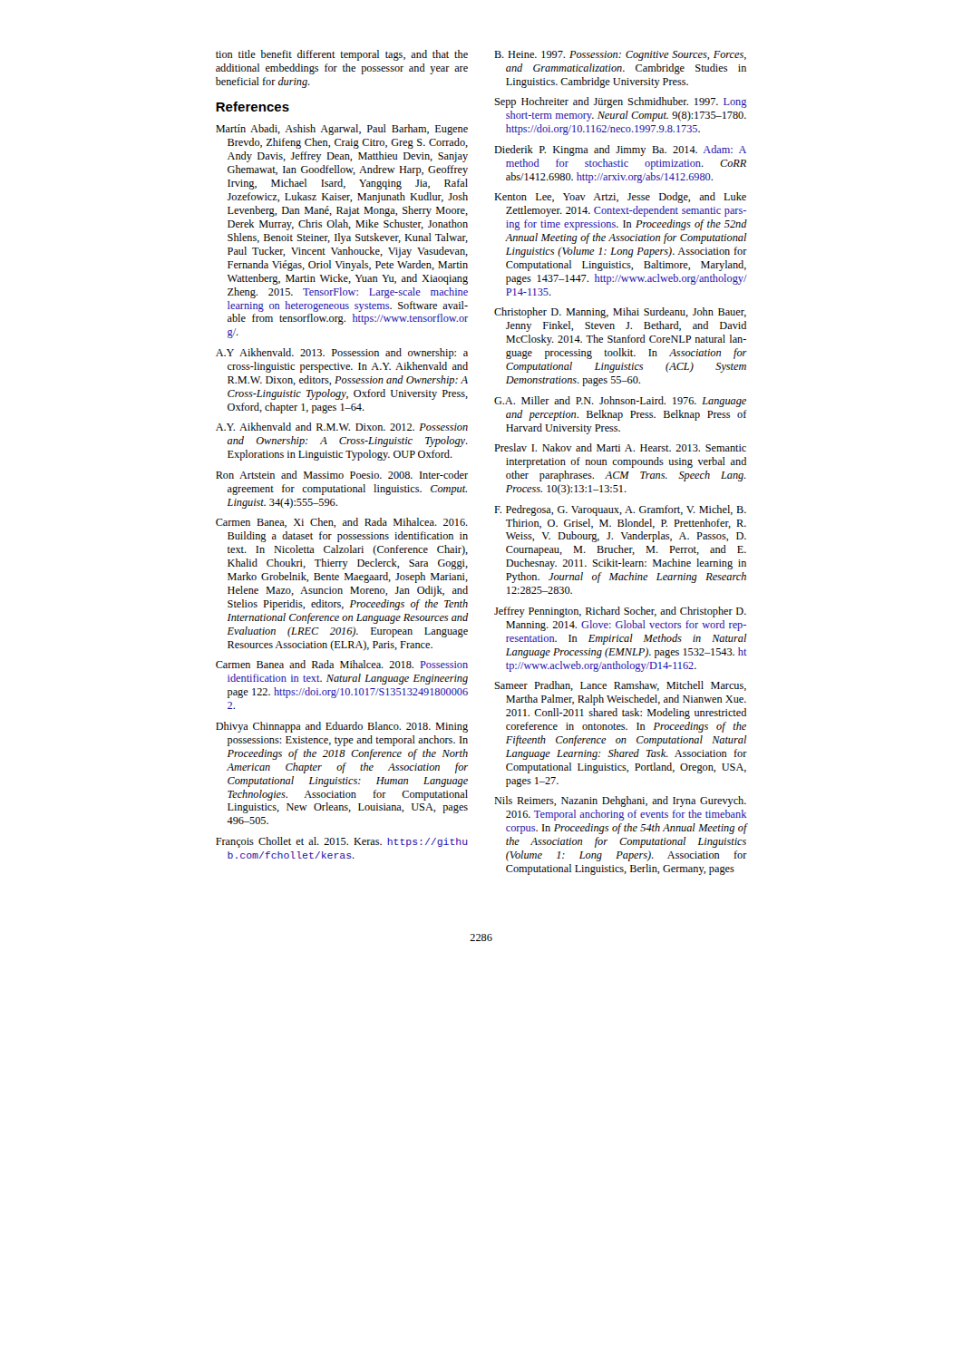tion title benefit different temporal tags, and that the additional embeddings for the possessor and year are beneficial for during.
References
Martín Abadi, Ashish Agarwal, Paul Barham, Eugene Brevdo, Zhifeng Chen, Craig Citro, Greg S. Corrado, Andy Davis, Jeffrey Dean, Matthieu Devin, Sanjay Ghemawat, Ian Goodfellow, Andrew Harp, Geoffrey Irving, Michael Isard, Yangqing Jia, Rafal Jozefowicz, Lukasz Kaiser, Manjunath Kudlur, Josh Levenberg, Dan Mané, Rajat Monga, Sherry Moore, Derek Murray, Chris Olah, Mike Schuster, Jonathon Shlens, Benoit Steiner, Ilya Sutskever, Kunal Talwar, Paul Tucker, Vincent Vanhoucke, Vijay Vasudevan, Fernanda Viégas, Oriol Vinyals, Pete Warden, Martin Wattenberg, Martin Wicke, Yuan Yu, and Xiaoqiang Zheng. 2015. TensorFlow: Large-scale machine learning on heterogeneous systems. Software available from tensorflow.org. https://www.tensorflow.org/.
A.Y Aikhenvald. 2013. Possession and ownership: a cross-linguistic perspective. In A.Y. Aikhenvald and R.M.W. Dixon, editors, Possession and Ownership: A Cross-Linguistic Typology, Oxford University Press, Oxford, chapter 1, pages 1–64.
A.Y. Aikhenvald and R.M.W. Dixon. 2012. Possession and Ownership: A Cross-Linguistic Typology. Explorations in Linguistic Typology. OUP Oxford.
Ron Artstein and Massimo Poesio. 2008. Inter-coder agreement for computational linguistics. Comput. Linguist. 34(4):555–596.
Carmen Banea, Xi Chen, and Rada Mihalcea. 2016. Building a dataset for possessions identification in text. In Nicoletta Calzolari (Conference Chair), Khalid Choukri, Thierry Declerck, Sara Goggi, Marko Grobelnik, Bente Maegaard, Joseph Mariani, Helene Mazo, Asuncion Moreno, Jan Odijk, and Stelios Piperidis, editors, Proceedings of the Tenth International Conference on Language Resources and Evaluation (LREC 2016). European Language Resources Association (ELRA), Paris, France.
Carmen Banea and Rada Mihalcea. 2018. Possession identification in text. Natural Language Engineering page 122. https://doi.org/10.1017/S1351324918000062.
Dhivya Chinnappa and Eduardo Blanco. 2018. Mining possessions: Existence, type and temporal anchors. In Proceedings of the 2018 Conference of the North American Chapter of the Association for Computational Linguistics: Human Language Technologies. Association for Computational Linguistics, New Orleans, Louisiana, USA, pages 496–505.
François Chollet et al. 2015. Keras. https://github.com/fchollet/keras.
B. Heine. 1997. Possession: Cognitive Sources, Forces, and Grammaticalization. Cambridge Studies in Linguistics. Cambridge University Press.
Sepp Hochreiter and Jürgen Schmidhuber. 1997. Long short-term memory. Neural Comput. 9(8):1735–1780. https://doi.org/10.1162/neco.1997.9.8.1735.
Diederik P. Kingma and Jimmy Ba. 2014. Adam: A method for stochastic optimization. CoRR abs/1412.6980. http://arxiv.org/abs/1412.6980.
Kenton Lee, Yoav Artzi, Jesse Dodge, and Luke Zettlemoyer. 2014. Context-dependent semantic parsing for time expressions. In Proceedings of the 52nd Annual Meeting of the Association for Computational Linguistics (Volume 1: Long Papers). Association for Computational Linguistics, Baltimore, Maryland, pages 1437–1447. http://www.aclweb.org/anthology/P14-1135.
Christopher D. Manning, Mihai Surdeanu, John Bauer, Jenny Finkel, Steven J. Bethard, and David McClosky. 2014. The Stanford CoreNLP natural language processing toolkit. In Association for Computational Linguistics (ACL) System Demonstrations. pages 55–60.
G.A. Miller and P.N. Johnson-Laird. 1976. Language and perception. Belknap Press. Belknap Press of Harvard University Press.
Preslav I. Nakov and Marti A. Hearst. 2013. Semantic interpretation of noun compounds using verbal and other paraphrases. ACM Trans. Speech Lang. Process. 10(3):13:1–13:51.
F. Pedregosa, G. Varoquaux, A. Gramfort, V. Michel, B. Thirion, O. Grisel, M. Blondel, P. Prettenhofer, R. Weiss, V. Dubourg, J. Vanderplas, A. Passos, D. Cournapeau, M. Brucher, M. Perrot, and E. Duchesnay. 2011. Scikit-learn: Machine learning in Python. Journal of Machine Learning Research 12:2825–2830.
Jeffrey Pennington, Richard Socher, and Christopher D. Manning. 2014. Glove: Global vectors for word representation. In Empirical Methods in Natural Language Processing (EMNLP). pages 1532–1543. http://www.aclweb.org/anthology/D14-1162.
Sameer Pradhan, Lance Ramshaw, Mitchell Marcus, Martha Palmer, Ralph Weischedel, and Nianwen Xue. 2011. Conll-2011 shared task: Modeling unrestricted coreference in ontonotes. In Proceedings of the Fifteenth Conference on Computational Natural Language Learning: Shared Task. Association for Computational Linguistics, Portland, Oregon, USA, pages 1–27.
Nils Reimers, Nazanin Dehghani, and Iryna Gurevych. 2016. Temporal anchoring of events for the timebank corpus. In Proceedings of the 54th Annual Meeting of the Association for Computational Linguistics (Volume 1: Long Papers). Association for Computational Linguistics, Berlin, Germany, pages
2286